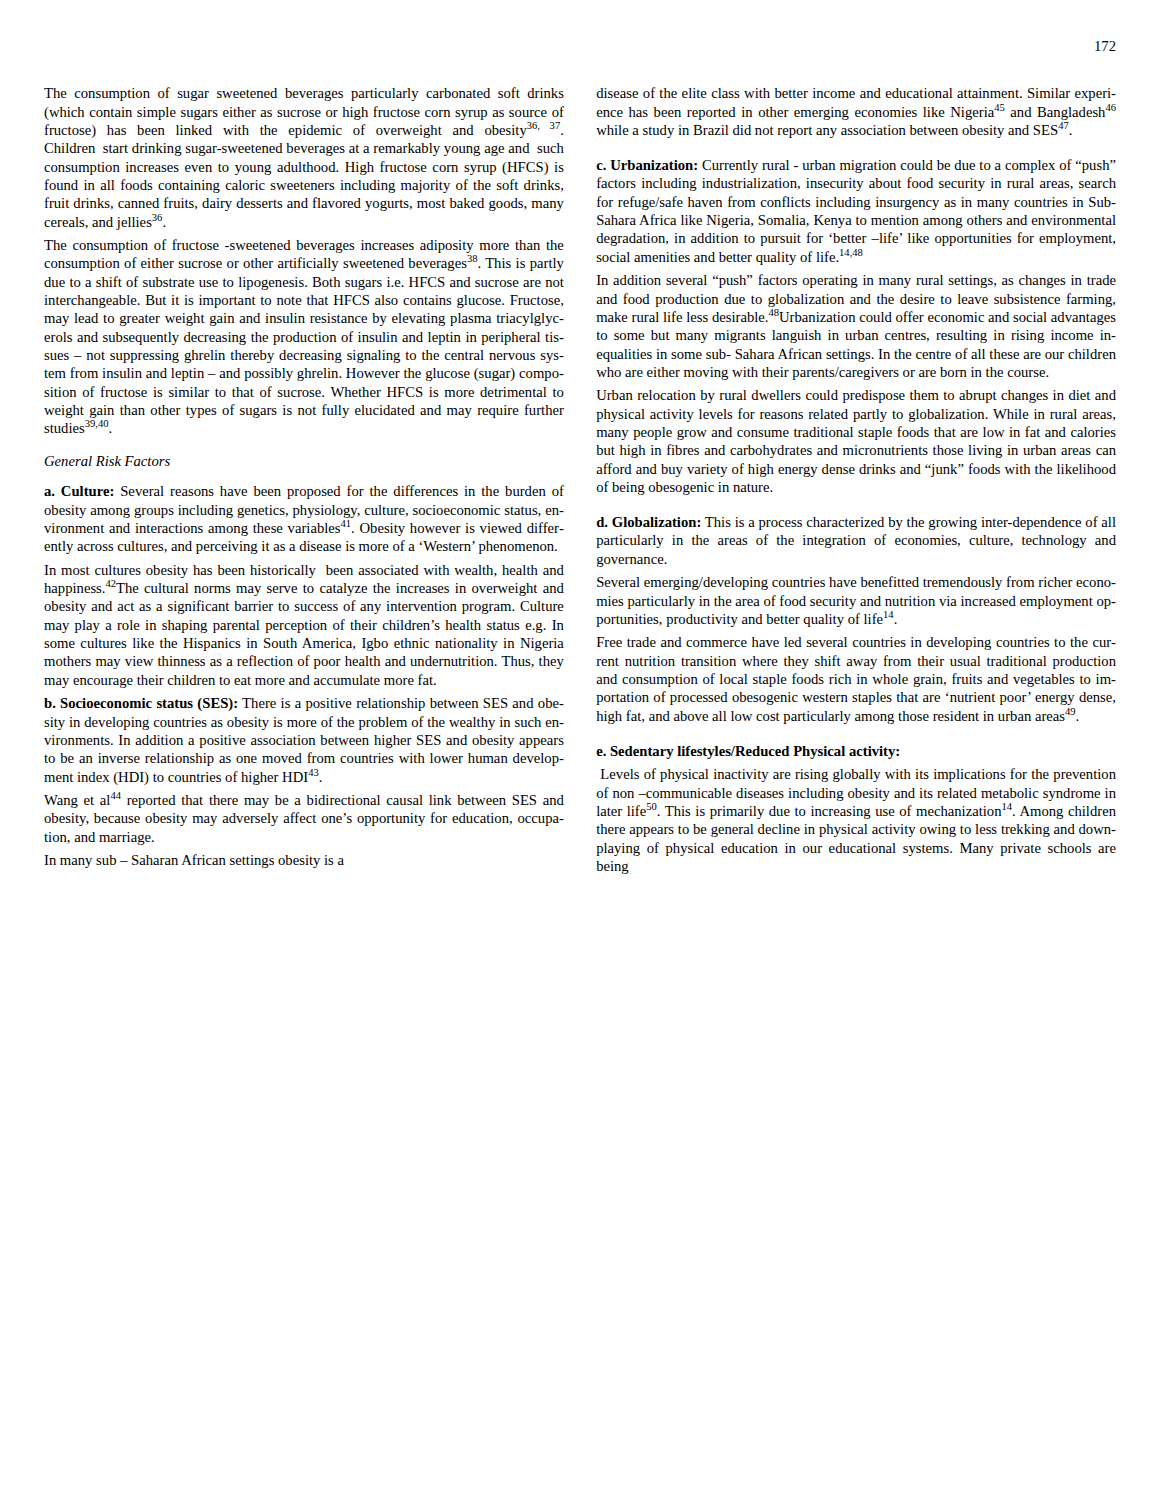172
The consumption of sugar sweetened beverages particularly carbonated soft drinks (which contain simple sugars either as sucrose or high fructose corn syrup as source of fructose) has been linked with the epidemic of overweight and obesity36, 37. Children start drinking sugar-sweetened beverages at a remarkably young age and such consumption increases even to young adulthood. High fructose corn syrup (HFCS) is found in all foods containing caloric sweeteners including majority of the soft drinks, fruit drinks, canned fruits, dairy desserts and flavored yogurts, most baked goods, many cereals, and jellies36.
The consumption of fructose -sweetened beverages increases adiposity more than the consumption of either sucrose or other artificially sweetened beverages38. This is partly due to a shift of substrate use to lipogenesis. Both sugars i.e. HFCS and sucrose are not interchangeable. But it is important to note that HFCS also contains glucose. Fructose, may lead to greater weight gain and insulin resistance by elevating plasma triacylglycerols and subsequently decreasing the production of insulin and leptin in peripheral tissues – not suppressing ghrelin thereby decreasing signaling to the central nervous system from insulin and leptin – and possibly ghrelin. However the glucose (sugar) composition of fructose is similar to that of sucrose. Whether HFCS is more detrimental to weight gain than other types of sugars is not fully elucidated and may require further studies39,40.
General Risk Factors
a. Culture: Several reasons have been proposed for the differences in the burden of obesity among groups including genetics, physiology, culture, socioeconomic status, environment and interactions among these variables41. Obesity however is viewed differently across cultures, and perceiving it as a disease is more of a ‘Western’ phenomenon.
In most cultures obesity has been historically been associated with wealth, health and happiness.42The cultural norms may serve to catalyze the increases in overweight and obesity and act as a significant barrier to success of any intervention program. Culture may play a role in shaping parental perception of their children’s health status e.g. In some cultures like the Hispanics in South America, Igbo ethnic nationality in Nigeria mothers may view thinness as a reflection of poor health and undernutrition. Thus, they may encourage their children to eat more and accumulate more fat.
b. Socioeconomic status (SES): There is a positive relationship between SES and obesity in developing countries as obesity is more of the problem of the wealthy in such environments. In addition a positive association between higher SES and obesity appears to be an inverse relationship as one moved from countries with lower human development index (HDI) to countries of higher HDI43.
Wang et al44 reported that there may be a bidirectional causal link between SES and obesity, because obesity may adversely affect one’s opportunity for education, occupation, and marriage.
In many sub – Saharan African settings obesity is a
disease of the elite class with better income and educational attainment. Similar experience has been reported in other emerging economies like Nigeria45 and Bangladesh46 while a study in Brazil did not report any association between obesity and SES47.
c. Urbanization: Currently rural - urban migration could be due to a complex of “push” factors including industrialization, insecurity about food security in rural areas, search for refuge/safe haven from conflicts including insurgency as in many countries in Sub- Sahara Africa like Nigeria, Somalia, Kenya to mention among others and environmental degradation, in addition to pursuit for ‘better –life’ like opportunities for employment, social amenities and better quality of life.14,48
In addition several “push” factors operating in many rural settings, as changes in trade and food production due to globalization and the desire to leave subsistence farming, make rural life less desirable.48Urbanization could offer economic and social advantages to some but many migrants languish in urban centres, resulting in rising income in- equalities in some sub- Sahara African settings. In the centre of all these are our children who are either moving with their parents/caregivers or are born in the course.
Urban relocation by rural dwellers could predispose them to abrupt changes in diet and physical activity levels for reasons related partly to globalization. While in rural areas, many people grow and consume traditional staple foods that are low in fat and calories but high in fibres and carbohydrates and micronutrients those living in urban areas can afford and buy variety of high energy dense drinks and “junk” foods with the likelihood of being obesogenic in nature.
d. Globalization: This is a process characterized by the growing inter-dependence of all particularly in the areas of the integration of economies, culture, technology and governance.
Several emerging/developing countries have benefitted tremendously from richer economies particularly in the area of food security and nutrition via increased employment opportunities, productivity and better quality of life14.
Free trade and commerce have led several countries in developing countries to the current nutrition transition where they shift away from their usual traditional production and consumption of local staple foods rich in whole grain, fruits and vegetables to importation of processed obesogenic western staples that are ‘nutrient poor’ energy dense, high fat, and above all low cost particularly among those resident in urban areas49.
e. Sedentary lifestyles/Reduced Physical activity:
Levels of physical inactivity are rising globally with its implications for the prevention of non –communicable diseases including obesity and its related metabolic syndrome in later life50. This is primarily due to increasing use of mechanization14. Among children there appears to be general decline in physical activity owing to less trekking and down-playing of physical education in our educational systems. Many private schools are being